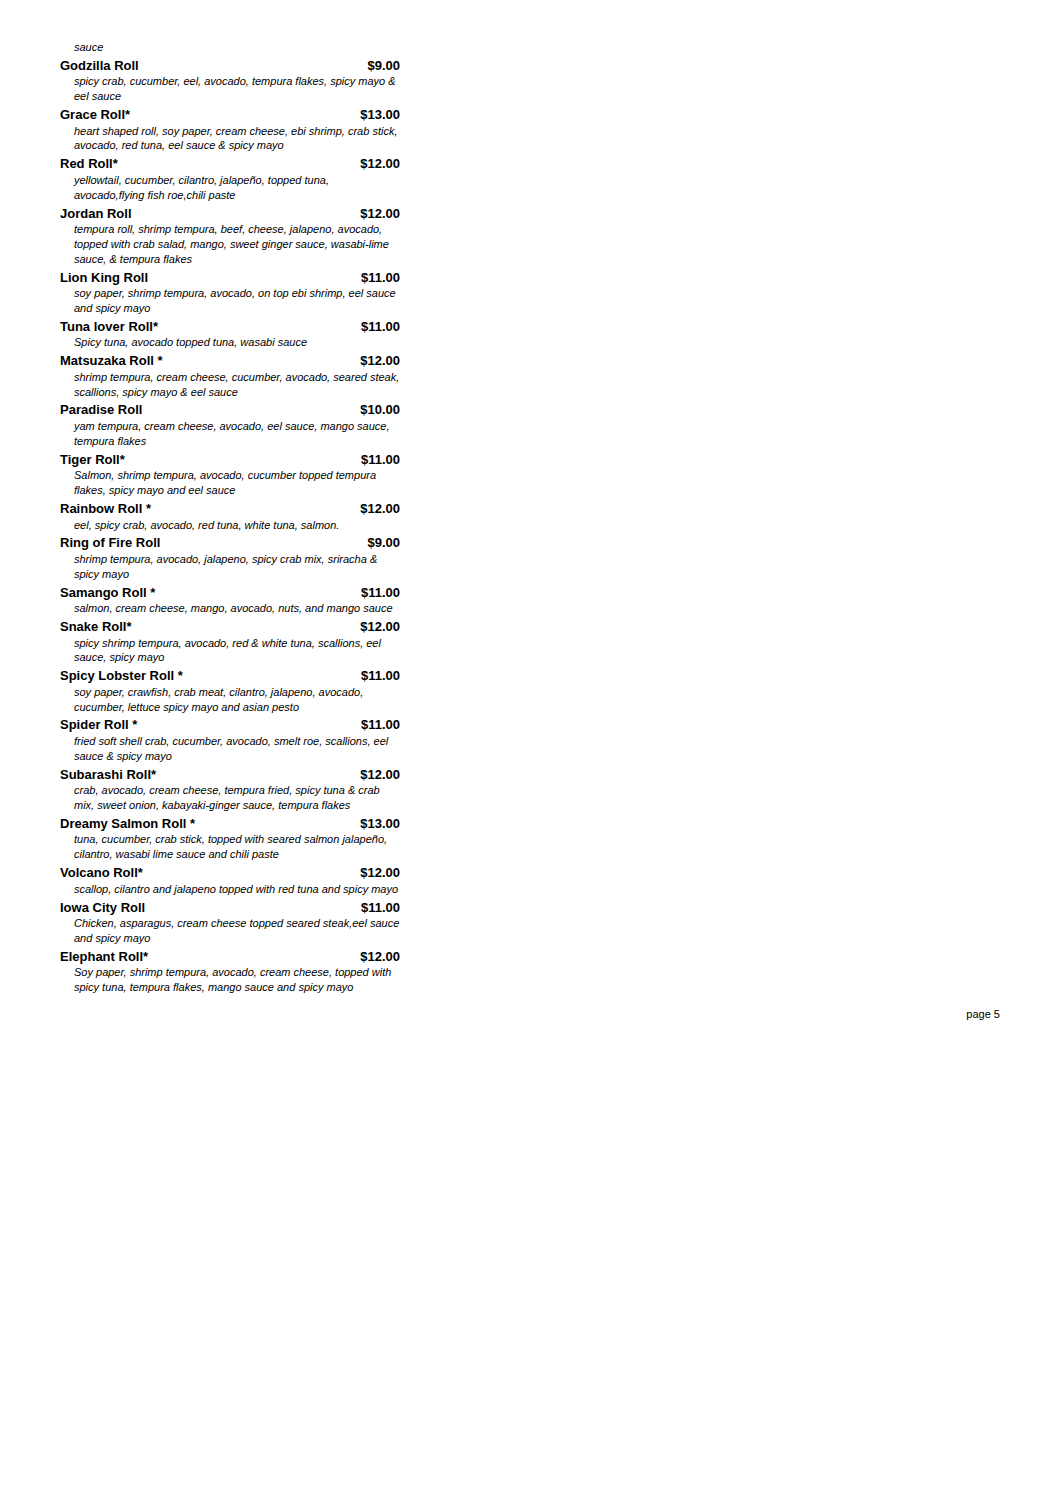sauce
Godzilla Roll$9.00
spicy crab, cucumber, eel, avocado, tempura flakes, spicy mayo & eel sauce
Grace Roll*$13.00
heart shaped roll, soy paper, cream cheese, ebi shrimp, crab stick, avocado, red tuna, eel sauce & spicy mayo
Red Roll*$12.00
yellowtail, cucumber, cilantro, jalapeño, topped tuna, avocado,flying fish roe,chili paste
Jordan Roll$12.00
tempura roll, shrimp tempura, beef, cheese, jalapeno, avocado, topped with crab salad, mango, sweet ginger sauce, wasabi-lime sauce, & tempura flakes
Lion King Roll$11.00
soy paper, shrimp tempura, avocado, on top ebi shrimp, eel sauce and spicy mayo
Tuna lover Roll*$11.00
Spicy tuna, avocado topped tuna, wasabi sauce
Matsuzaka Roll *$12.00
shrimp tempura, cream cheese, cucumber, avocado, seared steak, scallions, spicy mayo & eel sauce
Paradise Roll$10.00
yam tempura, cream cheese, avocado, eel sauce, mango sauce, tempura flakes
Tiger Roll*$11.00
Salmon, shrimp tempura, avocado, cucumber topped tempura flakes, spicy mayo and eel sauce
Rainbow Roll *$12.00
eel, spicy crab, avocado, red tuna, white tuna, salmon.
Ring of Fire Roll$9.00
shrimp tempura, avocado, jalapeno, spicy crab mix, sriracha & spicy mayo
Samango Roll *$11.00
salmon, cream cheese, mango, avocado, nuts, and mango sauce
Snake Roll*$12.00
spicy shrimp tempura, avocado, red & white tuna, scallions, eel sauce, spicy mayo
Spicy Lobster Roll *$11.00
soy paper, crawfish, crab meat, cilantro, jalapeno, avocado, cucumber, lettuce spicy mayo and asian pesto
Spider Roll *$11.00
fried soft shell crab, cucumber, avocado, smelt roe, scallions, eel sauce & spicy mayo
Subarashi Roll*$12.00
crab, avocado, cream cheese, tempura fried, spicy tuna & crab mix, sweet onion, kabayaki-ginger sauce, tempura flakes
Dreamy Salmon Roll *$13.00
tuna, cucumber, crab stick, topped with seared salmon jalapeño, cilantro, wasabi lime sauce and chili paste
Volcano Roll*$12.00
scallop, cilantro and jalapeno topped with red tuna and spicy mayo
Iowa City Roll$11.00
Chicken, asparagus, cream cheese topped seared steak,eel sauce and spicy mayo
Elephant Roll*$12.00
Soy paper, shrimp tempura, avocado, cream cheese, topped with spicy tuna, tempura flakes, mango sauce and spicy mayo
page 5